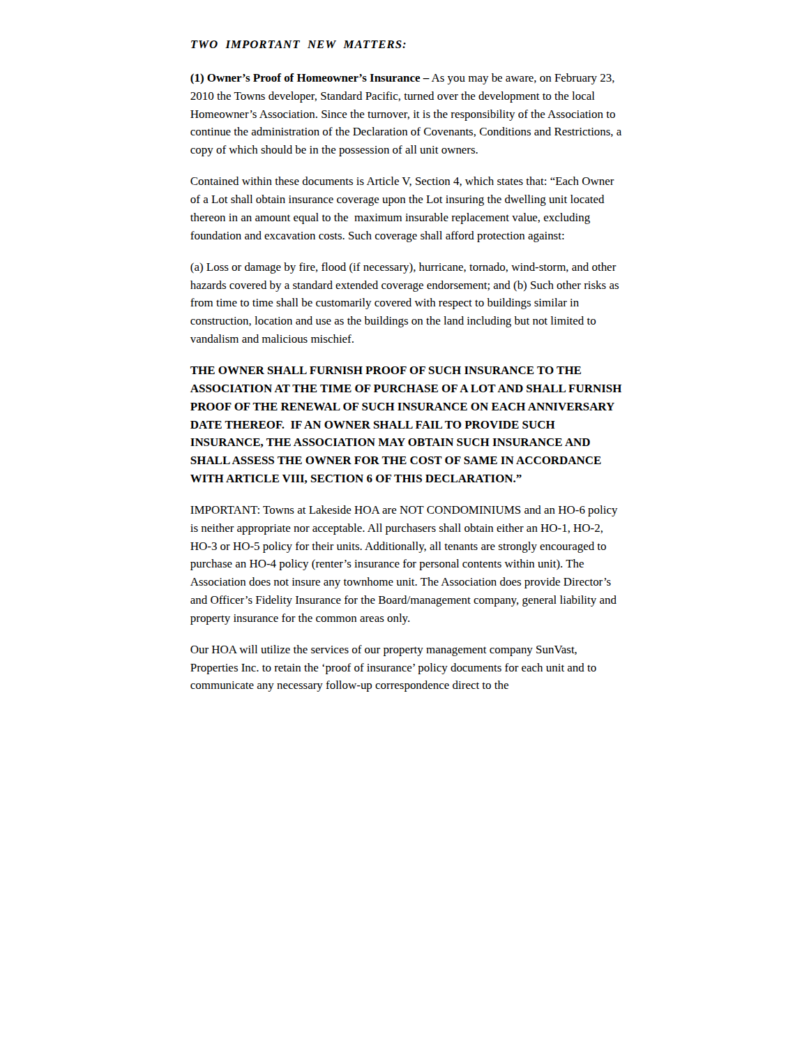TWO IMPORTANT NEW MATTERS:
(1) Owner’s Proof of Homeowner’s Insurance – As you may be aware, on February 23, 2010 the Towns developer, Standard Pacific, turned over the development to the local Homeowner’s Association. Since the turnover, it is the responsibility of the Association to continue the administration of the Declaration of Covenants, Conditions and Restrictions, a copy of which should be in the possession of all unit owners.
Contained within these documents is Article V, Section 4, which states that: “Each Owner of a Lot shall obtain insurance coverage upon the Lot insuring the dwelling unit located thereon in an amount equal to the maximum insurable replacement value, excluding foundation and excavation costs. Such coverage shall afford protection against:
(a) Loss or damage by fire, flood (if necessary), hurricane, tornado, wind-storm, and other hazards covered by a standard extended coverage endorsement; and (b) Such other risks as from time to time shall be customarily covered with respect to buildings similar in construction, location and use as the buildings on the land including but not limited to vandalism and malicious mischief.
THE OWNER SHALL FURNISH PROOF OF SUCH INSURANCE TO THE ASSOCIATION AT THE TIME OF PURCHASE OF A LOT AND SHALL FURNISH PROOF OF THE RENEWAL OF SUCH INSURANCE ON EACH ANNIVERSARY DATE THEREOF. IF AN OWNER SHALL FAIL TO PROVIDE SUCH INSURANCE, THE ASSOCIATION MAY OBTAIN SUCH INSURANCE AND SHALL ASSESS THE OWNER FOR THE COST OF SAME IN ACCORDANCE WITH ARTICLE VIII, SECTION 6 OF THIS DECLARATION.”
IMPORTANT: Towns at Lakeside HOA are NOT CONDOMINIUMS and an HO-6 policy is neither appropriate nor acceptable. All purchasers shall obtain either an HO-1, HO-2, HO-3 or HO-5 policy for their units. Additionally, all tenants are strongly encouraged to purchase an HO-4 policy (renter’s insurance for personal contents within unit). The Association does not insure any townhome unit. The Association does provide Director’s and Officer’s Fidelity Insurance for the Board/management company, general liability and property insurance for the common areas only.
Our HOA will utilize the services of our property management company SunVast, Properties Inc. to retain the ‘proof of insurance’ policy documents for each unit and to communicate any necessary follow-up correspondence direct to the